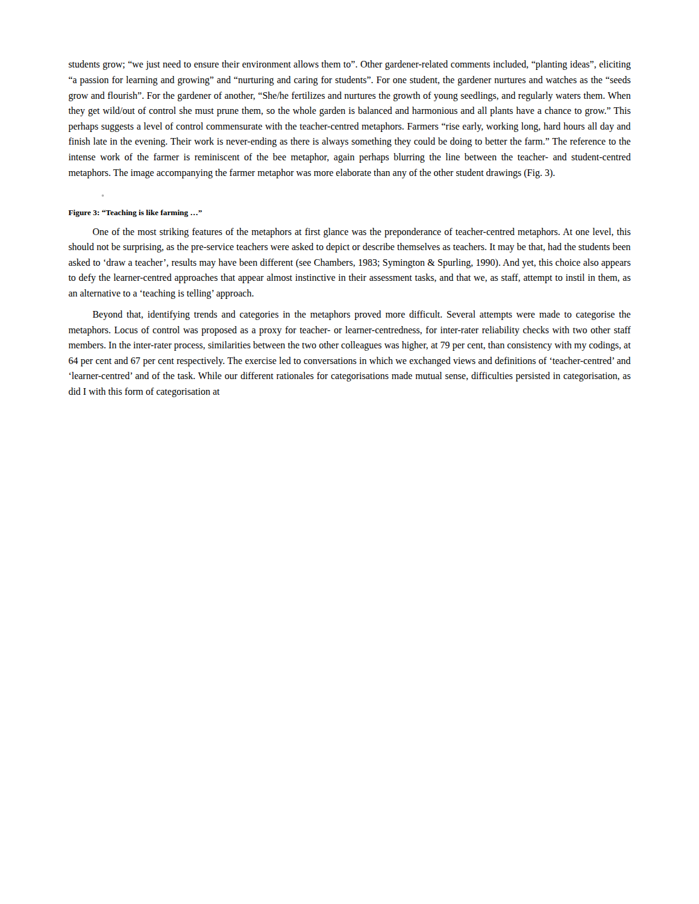students grow; “we just need to ensure their environment allows them to”. Other gardener-related comments included, “planting ideas”, eliciting “a passion for learning and growing” and “nurturing and caring for students”. For one student, the gardener nurtures and watches as the “seeds grow and flourish”. For the gardener of another, “She/he fertilizes and nurtures the growth of young seedlings, and regularly waters them. When they get wild/out of control she must prune them, so the whole garden is balanced and harmonious and all plants have a chance to grow.” This perhaps suggests a level of control commensurate with the teacher-centred metaphors. Farmers “rise early, working long, hard hours all day and finish late in the evening. Their work is never-ending as there is always something they could be doing to better the farm.” The reference to the intense work of the farmer is reminiscent of the bee metaphor, again perhaps blurring the line between the teacher- and student-centred metaphors. The image accompanying the farmer metaphor was more elaborate than any of the other student drawings (Fig. 3).
Figure 3: “Teaching is like farming …”
One of the most striking features of the metaphors at first glance was the preponderance of teacher-centred metaphors. At one level, this should not be surprising, as the pre-service teachers were asked to depict or describe themselves as teachers. It may be that, had the students been asked to ‘draw a teacher’, results may have been different (see Chambers, 1983; Symington & Spurling, 1990). And yet, this choice also appears to defy the learner-centred approaches that appear almost instinctive in their assessment tasks, and that we, as staff, attempt to instil in them, as an alternative to a ‘teaching is telling’ approach.
Beyond that, identifying trends and categories in the metaphors proved more difficult. Several attempts were made to categorise the metaphors. Locus of control was proposed as a proxy for teacher- or learner-centredness, for inter-rater reliability checks with two other staff members. In the inter-rater process, similarities between the two other colleagues was higher, at 79 per cent, than consistency with my codings, at 64 per cent and 67 per cent respectively. The exercise led to conversations in which we exchanged views and definitions of ‘teacher-centred’ and ‘learner-centred’ and of the task. While our different rationales for categorisations made mutual sense, difficulties persisted in categorisation, as did I with this form of categorisation at